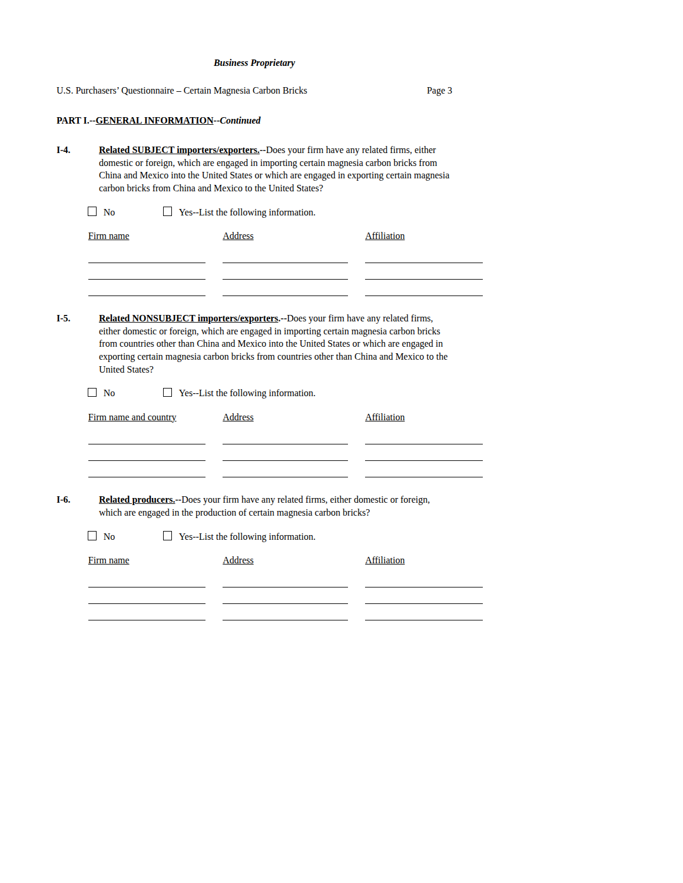Business Proprietary
U.S. Purchasers’ Questionnaire – Certain Magnesia Carbon Bricks Page 3
PART I.--GENERAL INFORMATION--Continued
I-4.
Related SUBJECT importers/exporters.--Does your firm have any related firms, either domestic or foreign, which are engaged in importing certain magnesia carbon bricks from China and Mexico into the United States or which are engaged in exporting certain magnesia carbon bricks from China and Mexico to the United States?
No Yes--List the following information.
| Firm name | | Address | | Affiliation |
| --- | --- | --- | --- | --- |
I-5.
Related NONSUBJECT importers/exporters.--Does your firm have any related firms, either domestic or foreign, which are engaged in importing certain magnesia carbon bricks from countries other than China and Mexico into the United States or which are engaged in exporting certain magnesia carbon bricks from countries other than China and Mexico to the United States?
No Yes--List the following information.
| Firm name and country | | Address | | Affiliation |
| --- | --- | --- | --- | --- |
I-6.
Related producers.--Does your firm have any related firms, either domestic or foreign, which are engaged in the production of certain magnesia carbon bricks?
No Yes--List the following information.
| Firm name | | Address | | Affiliation |
| --- | --- | --- | --- | --- |